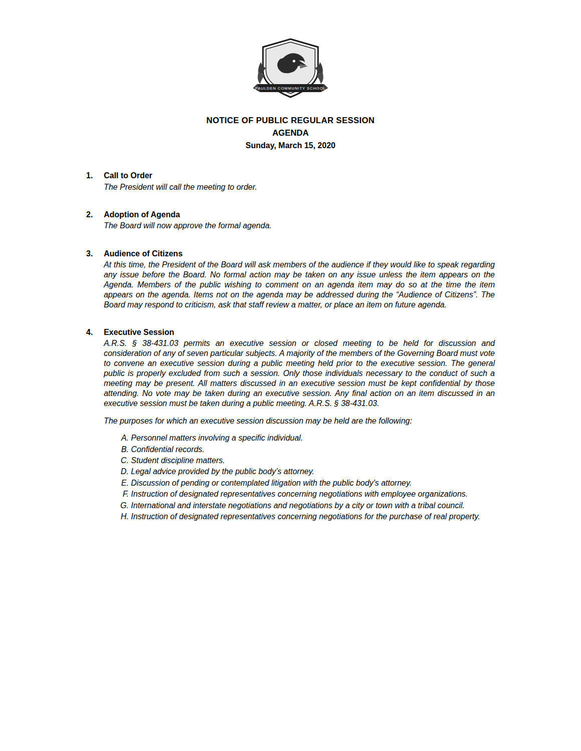Paulden Community School crest PAULDEN COMMUNITY SCHOOL
NOTICE OF PUBLIC REGULAR SESSION
AGENDA
Sunday, March 15, 2020
Call to Order
The President will call the meeting to order.
Adoption of Agenda
The Board will now approve the formal agenda.
Audience of Citizens
At this time, the President of the Board will ask members of the audience if they would like to speak regarding any issue before the Board. No formal action may be taken on any issue unless the item appears on the Agenda. Members of the public wishing to comment on an agenda item may do so at the time the item appears on the agenda. Items not on the agenda may be addressed during the “Audience of Citizens”. The Board may respond to criticism, ask that staff review a matter, or place an item on future agenda.
Executive Session
A.R.S. § 38-431.03 permits an executive session or closed meeting to be held for discussion and consideration of any of seven particular subjects. A majority of the members of the Governing Board must vote to convene an executive session during a public meeting held prior to the executive session. The general public is properly excluded from such a session. Only those individuals necessary to the conduct of such a meeting may be present. All matters discussed in an executive session must be kept confidential by those attending. No vote may be taken during an executive session. Any final action on an item discussed in an executive session must be taken during a public meeting. A.R.S. § 38-431.03.
The purposes for which an executive session discussion may be held are the following:
Personnel matters involving a specific individual.
Confidential records.
Student discipline matters.
Legal advice provided by the public body’s attorney.
Discussion of pending or contemplated litigation with the public body's attorney.
Instruction of designated representatives concerning negotiations with employee organizations.
International and interstate negotiations and negotiations by a city or town with a tribal council.
Instruction of designated representatives concerning negotiations for the purchase of real property.